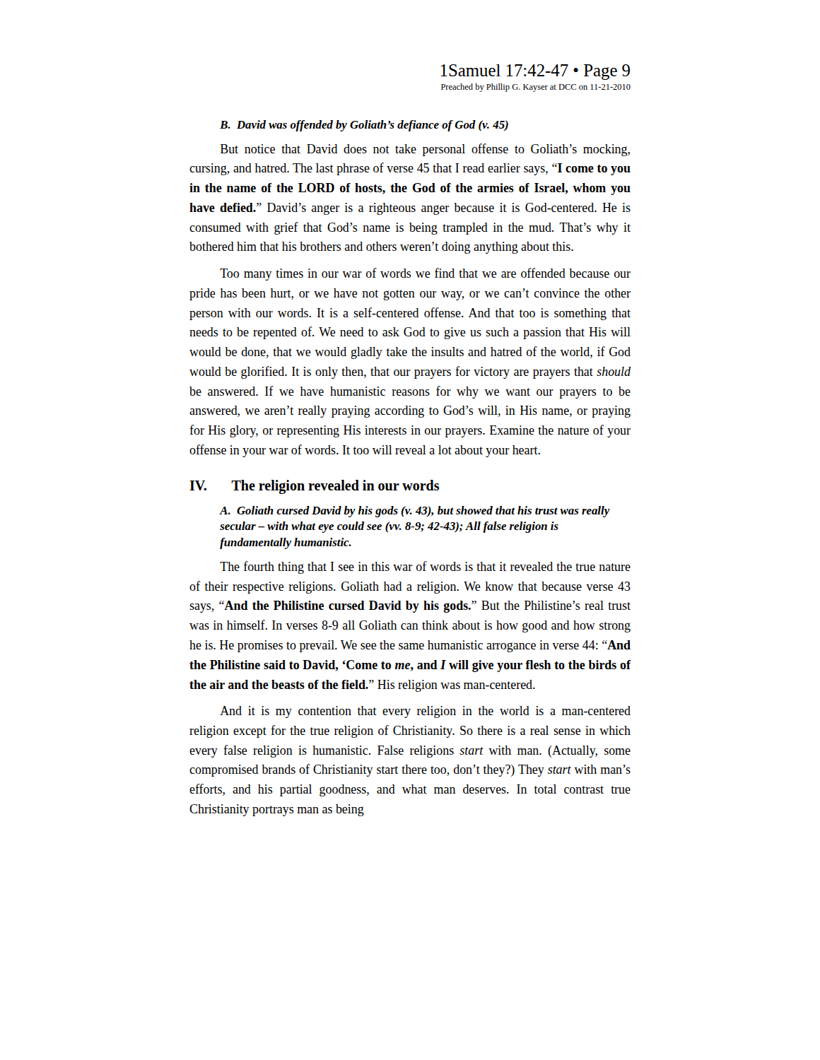1Samuel 17:42-47 • Page 9
Preached by Phillip G. Kayser at DCC on 11-21-2010
B. David was offended by Goliath’s defiance of God (v. 45)
But notice that David does not take personal offense to Goliath’s mocking, cursing, and hatred. The last phrase of verse 45 that I read earlier says, “I come to you in the name of the LORD of hosts, the God of the armies of Israel, whom you have defied.” David’s anger is a righteous anger because it is God-centered. He is consumed with grief that God’s name is being trampled in the mud. That’s why it bothered him that his brothers and others weren’t doing anything about this.
Too many times in our war of words we find that we are offended because our pride has been hurt, or we have not gotten our way, or we can’t convince the other person with our words. It is a self-centered offense. And that too is something that needs to be repented of. We need to ask God to give us such a passion that His will would be done, that we would gladly take the insults and hatred of the world, if God would be glorified. It is only then, that our prayers for victory are prayers that should be answered. If we have humanistic reasons for why we want our prayers to be answered, we aren’t really praying according to God’s will, in His name, or praying for His glory, or representing His interests in our prayers. Examine the nature of your offense in your war of words. It too will reveal a lot about your heart.
IV. The religion revealed in our words
A. Goliath cursed David by his gods (v. 43), but showed that his trust was really secular – with what eye could see (vv. 8-9; 42-43); All false religion is fundamentally humanistic.
The fourth thing that I see in this war of words is that it revealed the true nature of their respective religions. Goliath had a religion. We know that because verse 43 says, “And the Philistine cursed David by his gods.” But the Philistine’s real trust was in himself. In verses 8-9 all Goliath can think about is how good and how strong he is. He promises to prevail. We see the same humanistic arrogance in verse 44: “And the Philistine said to David, ‘Come to me, and I will give your flesh to the birds of the air and the beasts of the field.” His religion was man-centered.
And it is my contention that every religion in the world is a man-centered religion except for the true religion of Christianity. So there is a real sense in which every false religion is humanistic. False religions start with man. (Actually, some compromised brands of Christianity start there too, don’t they?) They start with man’s efforts, and his partial goodness, and what man deserves. In total contrast true Christianity portrays man as being